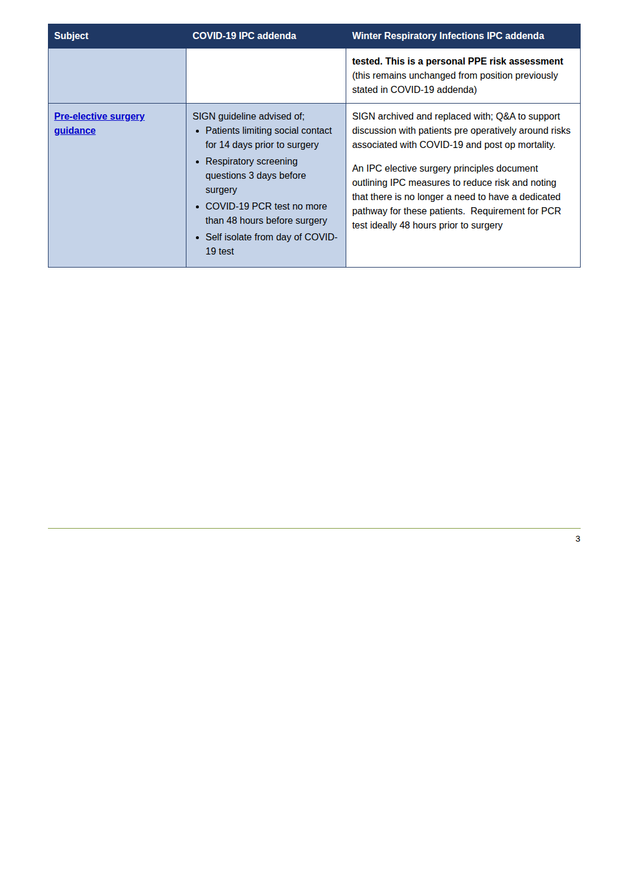| Subject | COVID-19 IPC addenda | Winter Respiratory Infections IPC addenda |
| --- | --- | --- |
| | | tested. This is a personal PPE risk assessment (this remains unchanged from position previously stated in COVID-19 addenda) |
| Pre-elective surgery guidance | SIGN guideline advised of; Patients limiting social contact for 14 days prior to surgery Respiratory screening questions 3 days before surgery COVID-19 PCR test no more than 48 hours before surgery Self isolate from day of COVID-19 test | SIGN archived and replaced with; Q&A to support discussion with patients pre operatively around risks associated with COVID-19 and post op mortality. An IPC elective surgery principles document outlining IPC measures to reduce risk and noting that there is no longer a need to have a dedicated pathway for these patients. Requirement for PCR test ideally 48 hours prior to surgery |
3